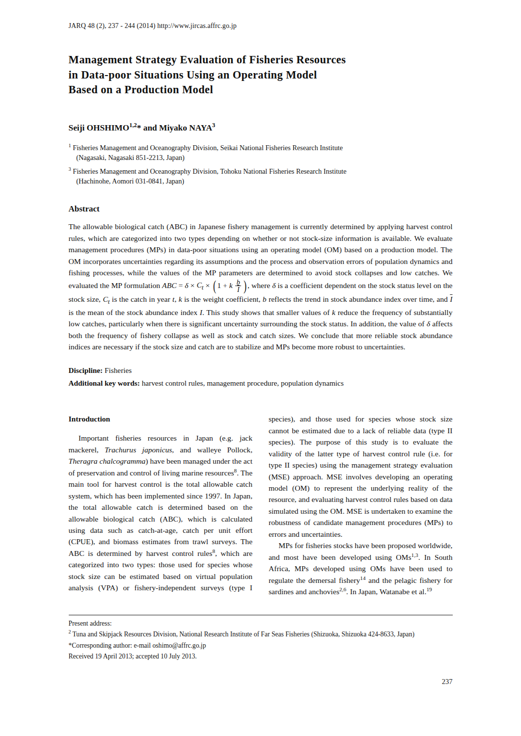JARQ 48 (2), 237 - 244 (2014) http://www.jircas.affrc.go.jp
Management Strategy Evaluation of Fisheries Resources
in Data-poor Situations Using an Operating Model
Based on a Production Model
Seiji OHSHIMO1,2* and Miyako NAYA3
1 Fisheries Management and Oceanography Division, Seikai National Fisheries Research Institute
(Nagasaki, Nagasaki 851-2213, Japan)
3 Fisheries Management and Oceanography Division, Tohoku National Fisheries Research Institute
(Hachinohe, Aomori 031-0841, Japan)
Abstract
The allowable biological catch (ABC) in Japanese fishery management is currently determined by applying harvest control rules, which are categorized into two types depending on whether or not stock-size information is available. We evaluate management procedures (MPs) in data-poor situations using an operating model (OM) based on a production model. The OM incorporates uncertainties regarding its assumptions and the process and observation errors of population dynamics and fishing processes, while the values of the MP parameters are determined to avoid stock collapses and low catches. We evaluated the MP formulation ABC = δ × Ct × (1 + k bI), where δ is a coefficient dependent on the stock status level on the stock size, Ct is the catch in year t, k is the weight coefficient, b reflects the trend in stock abundance index over time, and I is the mean of the stock abundance index I. This study shows that smaller values of k reduce the frequency of substantially low catches, particularly when there is significant uncertainty surrounding the stock status. In addition, the value of δ affects both the frequency of fishery collapse as well as stock and catch sizes. We conclude that more reliable stock abundance indices are necessary if the stock size and catch are to stabilize and MPs become more robust to uncertainties.
Discipline: Fisheries
Additional key words: harvest control rules, management procedure, population dynamics
Introduction
Important fisheries resources in Japan (e.g. jack mackerel, Trachurus japonicus, and walleye Pollock, Theragra chalcogramma) have been managed under the act of preservation and control of living marine resources8. The main tool for harvest control is the total allowable catch system, which has been implemented since 1997. In Japan, the total allowable catch is determined based on the allowable biological catch (ABC), which is calculated using data such as catch-at-age, catch per unit effort (CPUE), and biomass estimates from trawl surveys. The ABC is determined by harvest control rules8, which are categorized into two types: those used for species whose stock size can be estimated based on virtual population analysis (VPA) or fishery-independent surveys (type I species), and those used for species whose stock size cannot be estimated due to a lack of reliable data (type II species). The purpose of this study is to evaluate the validity of the latter type of harvest control rule (i.e. for type II species) using the management strategy evaluation (MSE) approach. MSE involves developing an operating model (OM) to represent the underlying reality of the resource, and evaluating harvest control rules based on data simulated using the OM. MSE is undertaken to examine the robustness of candidate management procedures (MPs) to errors and uncertainties.
MPs for fisheries stocks have been proposed worldwide, and most have been developed using OMs1,3. In South Africa, MPs developed using OMs have been used to regulate the demersal fishery14 and the pelagic fishery for sardines and anchovies2,6. In Japan, Watanabe et al.19
Present address:
2 Tuna and Skipjack Resources Division, National Research Institute of Far Seas Fisheries (Shizuoka, Shizuoka 424-8633, Japan)
*Corresponding author: e-mail oshimo@affrc.go.jp
Received 19 April 2013; accepted 10 July 2013.
237